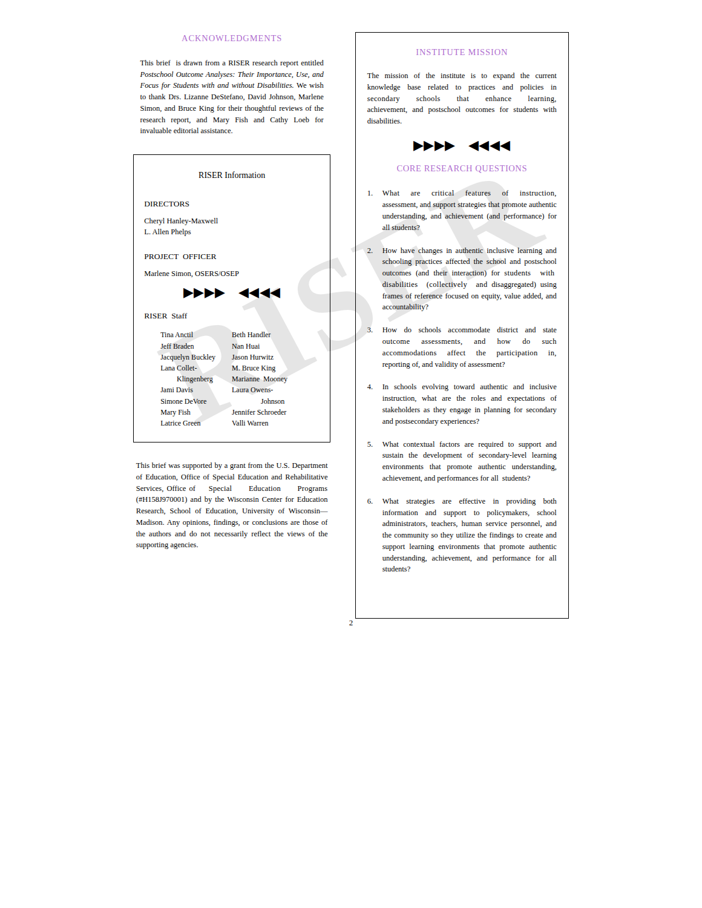RISER
ACKNOWLEDGMENTS
This brief is drawn from a RISER research report entitled Postschool Outcome Analyses: Their Importance, Use, and Focus for Students with and without Disabilities. We wish to thank Drs. Lizanne DeStefano, David Johnson, Marlene Simon, and Bruce King for their thoughtful reviews of the research report, and Mary Fish and Cathy Loeb for invaluable editorial assistance.
RISER Information
DIRECTORS
Cheryl Hanley-Maxwell
L. Allen Phelps
PROJECT OFFICER
Marlene Simon, OSERS/OSEP
▶▶▶▶ ◀◀◀◀
RISER Staff
| Tina Anctil | Beth Handler |
| Jeff Braden | Nan Huai |
| Jacquelyn Buckley | Jason Hurwitz |
| Lana Collet- Klingenberg | M. Bruce King Marianne Mooney |
| Jami Davis | Laura Owens- |
| Simone DeVore | Johnson |
| Mary Fish | Jennifer Schroeder |
| Latrice Green | Valli Warren |
This brief was supported by a grant from the U.S. Department of Education, Office of Special Education and Rehabilitative Services, Office of Special Education Programs (#H158J970001) and by the Wisconsin Center for Education Research, School of Education, University of Wisconsin—Madison. Any opinions, findings, or conclusions are those of the authors and do not necessarily reflect the views of the supporting agencies.
INSTITUTE MISSION
The mission of the institute is to expand the current knowledge base related to practices and policies in secondary schools that enhance learning, achievement, and postschool outcomes for students with disabilities.
▶▶▶▶ ◀◀◀◀
CORE RESEARCH QUESTIONS
What are critical features of instruction, assessment, and support strategies that promote authentic understanding, and achievement (and performance) for all students?
How have changes in authentic inclusive learning and schooling practices affected the school and postschool outcomes (and their interaction) for students with disabilities (collectively and disaggregated) using frames of reference focused on equity, value added, and accountability?
How do schools accommodate district and state outcome assessments, and how do such accommodations affect the participation in, reporting of, and validity of assessment?
In schools evolving toward authentic and inclusive instruction, what are the roles and expectations of stakeholders as they engage in planning for secondary and postsecondary experiences?
What contextual factors are required to support and sustain the development of secondary-level learning environments that promote authentic understanding, achievement, and performances for all students?
What strategies are effective in providing both information and support to policymakers, school administrators, teachers, human service personnel, and the community so they utilize the findings to create and support learning environments that promote authentic understanding, achievement, and performance for all students?
2